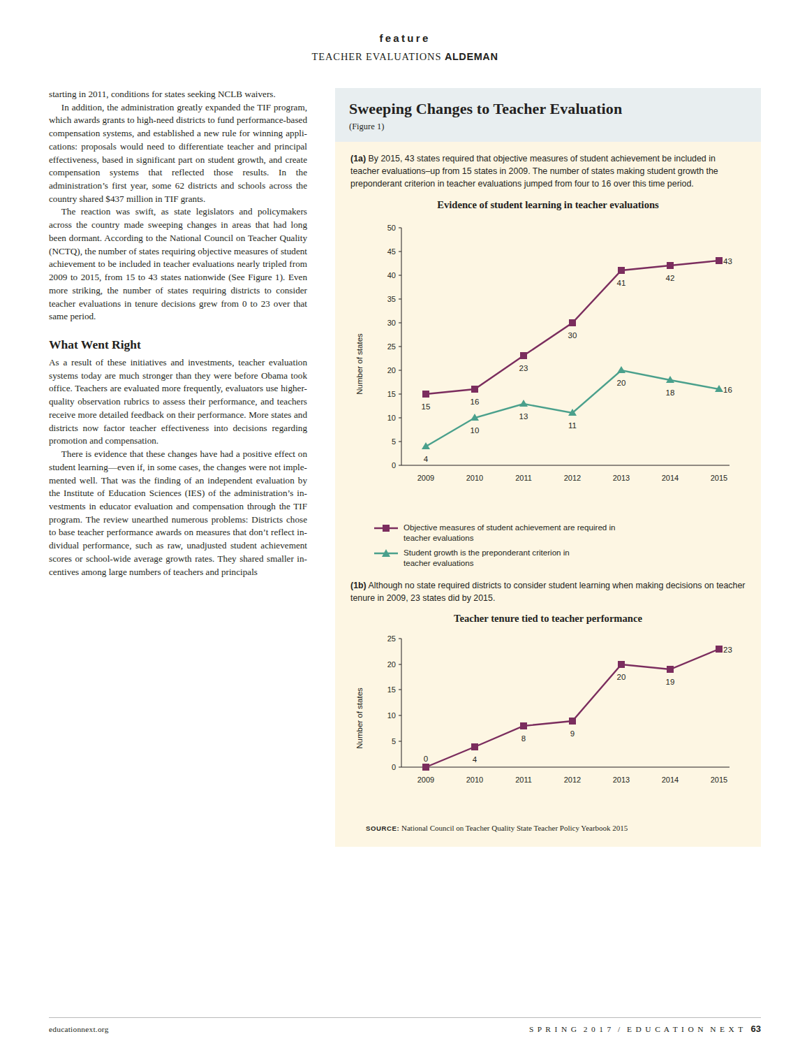feature
TEACHER EVALUATIONS ALDEMAN
starting in 2011, conditions for states seeking NCLB waivers.
In addition, the administration greatly expanded the TIF program, which awards grants to high-need districts to fund performance-based compensation systems, and established a new rule for winning applications: proposals would need to differentiate teacher and principal effectiveness, based in significant part on student growth, and create compensation systems that reflected those results. In the administration’s first year, some 62 districts and schools across the country shared $437 million in TIF grants.
The reaction was swift, as state legislators and policymakers across the country made sweeping changes in areas that had long been dormant. According to the National Council on Teacher Quality (NCTQ), the number of states requiring objective measures of student achievement to be included in teacher evaluations nearly tripled from 2009 to 2015, from 15 to 43 states nationwide (See Figure 1). Even more striking, the number of states requiring districts to consider teacher evaluations in tenure decisions grew from 0 to 23 over that same period.
What Went Right
As a result of these initiatives and investments, teacher evaluation systems today are much stronger than they were before Obama took office. Teachers are evaluated more frequently, evaluators use higher-quality observation rubrics to assess their performance, and teachers receive more detailed feedback on their performance. More states and districts now factor teacher effectiveness into decisions regarding promotion and compensation.
There is evidence that these changes have had a positive effect on student learning—even if, in some cases, the changes were not implemented well. That was the finding of an independent evaluation by the Institute of Education Sciences (IES) of the administration’s investments in educator evaluation and compensation through the TIF program. The review unearthed numerous problems: Districts chose to base teacher performance awards on measures that don’t reflect individual performance, such as raw, unadjusted student achievement scores or school-wide average growth rates. They shared smaller incentives among large numbers of teachers and principals
Sweeping Changes to Teacher Evaluation
(Figure 1)
(1a) By 2015, 43 states required that objective measures of student achievement be included in teacher evaluations–up from 15 states in 2009. The number of states making student growth the preponderant criterion in teacher evaluations jumped from four to 16 over this time period.
Evidence of student learning in teacher evaluations
Number of states 50 45 40 35 30 25 20 15 10 5 0 2009 2010 2011 2012 2013 2014 2015 15 16 23 30 41 42 43 4 10 13 11 20 18 16
Objective measures of student achievement are required in
teacher evaluations
Student growth is the preponderant criterion in
teacher evaluations
(1b) Although no state required districts to consider student learning when making decisions on teacher tenure in 2009, 23 states did by 2015.
Teacher tenure tied to teacher performance
Number of states 25 20 15 10 5 0 2009 2010 2011 2012 2013 2014 2015 0 4 8 9 20 19 23
SOURCE: National Council on Teacher Quality State Teacher Policy Yearbook 2015
educationnext.org
S P R I N G 2 0 1 7 / E D U C A T I O N N E X T63